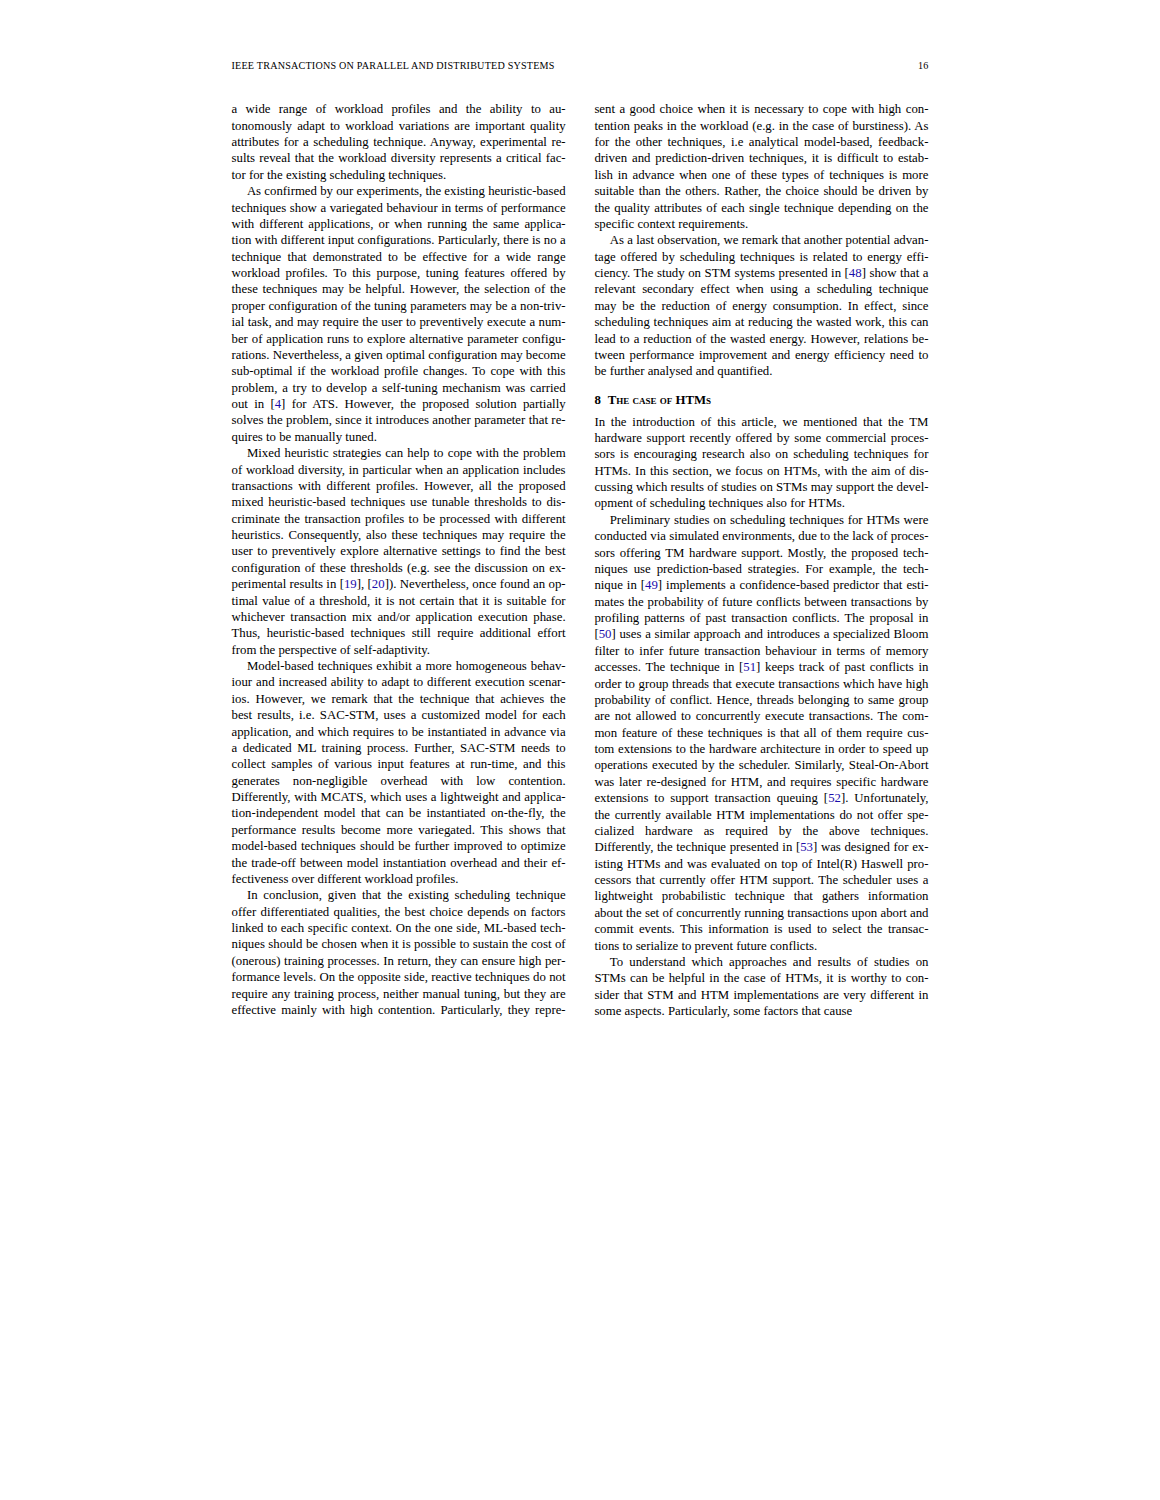IEEE Transactions on Parallel and Distributed Systems 16
a wide range of workload profiles and the ability to autonomously adapt to workload variations are important quality attributes for a scheduling technique. Anyway, experimental results reveal that the workload diversity represents a critical factor for the existing scheduling techniques.
As confirmed by our experiments, the existing heuristic-based techniques show a variegated behaviour in terms of performance with different applications, or when running the same application with different input configurations. Particularly, there is no a technique that demonstrated to be effective for a wide range workload profiles. To this purpose, tuning features offered by these techniques may be helpful. However, the selection of the proper configuration of the tuning parameters may be a non-trivial task, and may require the user to preventively execute a number of application runs to explore alternative parameter configurations. Nevertheless, a given optimal configuration may become sub-optimal if the workload profile changes. To cope with this problem, a try to develop a self-tuning mechanism was carried out in [4] for ATS. However, the proposed solution partially solves the problem, since it introduces another parameter that requires to be manually tuned.
Mixed heuristic strategies can help to cope with the problem of workload diversity, in particular when an application includes transactions with different profiles. However, all the proposed mixed heuristic-based techniques use tunable thresholds to discriminate the transaction profiles to be processed with different heuristics. Consequently, also these techniques may require the user to preventively explore alternative settings to find the best configuration of these thresholds (e.g. see the discussion on experimental results in [19], [20]). Nevertheless, once found an optimal value of a threshold, it is not certain that it is suitable for whichever transaction mix and/or application execution phase. Thus, heuristic-based techniques still require additional effort from the perspective of self-adaptivity.
Model-based techniques exhibit a more homogeneous behaviour and increased ability to adapt to different execution scenarios. However, we remark that the technique that achieves the best results, i.e. SAC-STM, uses a customized model for each application, and which requires to be instantiated in advance via a dedicated ML training process. Further, SAC-STM needs to collect samples of various input features at run-time, and this generates non-negligible overhead with low contention. Differently, with MCATS, which uses a lightweight and application-independent model that can be instantiated on-the-fly, the performance results become more variegated. This shows that model-based techniques should be further improved to optimize the trade-off between model instantiation overhead and their effectiveness over different workload profiles.
In conclusion, given that the existing scheduling technique offer differentiated qualities, the best choice depends on factors linked to each specific context. On the one side, ML-based techniques should be chosen when it is possible to sustain the cost of (onerous) training processes. In return, they can ensure high performance levels. On the opposite side, reactive techniques do not require any training process, neither manual tuning, but they are effective mainly with high contention. Particularly, they represent a good choice when it is necessary to cope with high contention peaks in the workload (e.g. in the case of burstiness). As for the other techniques, i.e analytical model-based, feedback-driven and prediction-driven techniques, it is difficult to establish in advance when one of these types of techniques is more suitable than the others. Rather, the choice should be driven by the quality attributes of each single technique depending on the specific context requirements.
As a last observation, we remark that another potential advantage offered by scheduling techniques is related to energy efficiency. The study on STM systems presented in [48] show that a relevant secondary effect when using a scheduling technique may be the reduction of energy consumption. In effect, since scheduling techniques aim at reducing the wasted work, this can lead to a reduction of the wasted energy. However, relations between performance improvement and energy efficiency need to be further analysed and quantified.
8 The case of HTMs
In the introduction of this article, we mentioned that the TM hardware support recently offered by some commercial processors is encouraging research also on scheduling techniques for HTMs. In this section, we focus on HTMs, with the aim of discussing which results of studies on STMs may support the development of scheduling techniques also for HTMs.
Preliminary studies on scheduling techniques for HTMs were conducted via simulated environments, due to the lack of processors offering TM hardware support. Mostly, the proposed techniques use prediction-based strategies. For example, the technique in [49] implements a confidence-based predictor that estimates the probability of future conflicts between transactions by profiling patterns of past transaction conflicts. The proposal in [50] uses a similar approach and introduces a specialized Bloom filter to infer future transaction behaviour in terms of memory accesses. The technique in [51] keeps track of past conflicts in order to group threads that execute transactions which have high probability of conflict. Hence, threads belonging to same group are not allowed to concurrently execute transactions. The common feature of these techniques is that all of them require custom extensions to the hardware architecture in order to speed up operations executed by the scheduler. Similarly, Steal-On-Abort was later re-designed for HTM, and requires specific hardware extensions to support transaction queuing [52]. Unfortunately, the currently available HTM implementations do not offer specialized hardware as required by the above techniques. Differently, the technique presented in [53] was designed for existing HTMs and was evaluated on top of Intel(R) Haswell processors that currently offer HTM support. The scheduler uses a lightweight probabilistic technique that gathers information about the set of concurrently running transactions upon abort and commit events. This information is used to select the transactions to serialize to prevent future conflicts.
To understand which approaches and results of studies on STMs can be helpful in the case of HTMs, it is worthy to consider that STM and HTM implementations are very different in some aspects. Particularly, some factors that cause